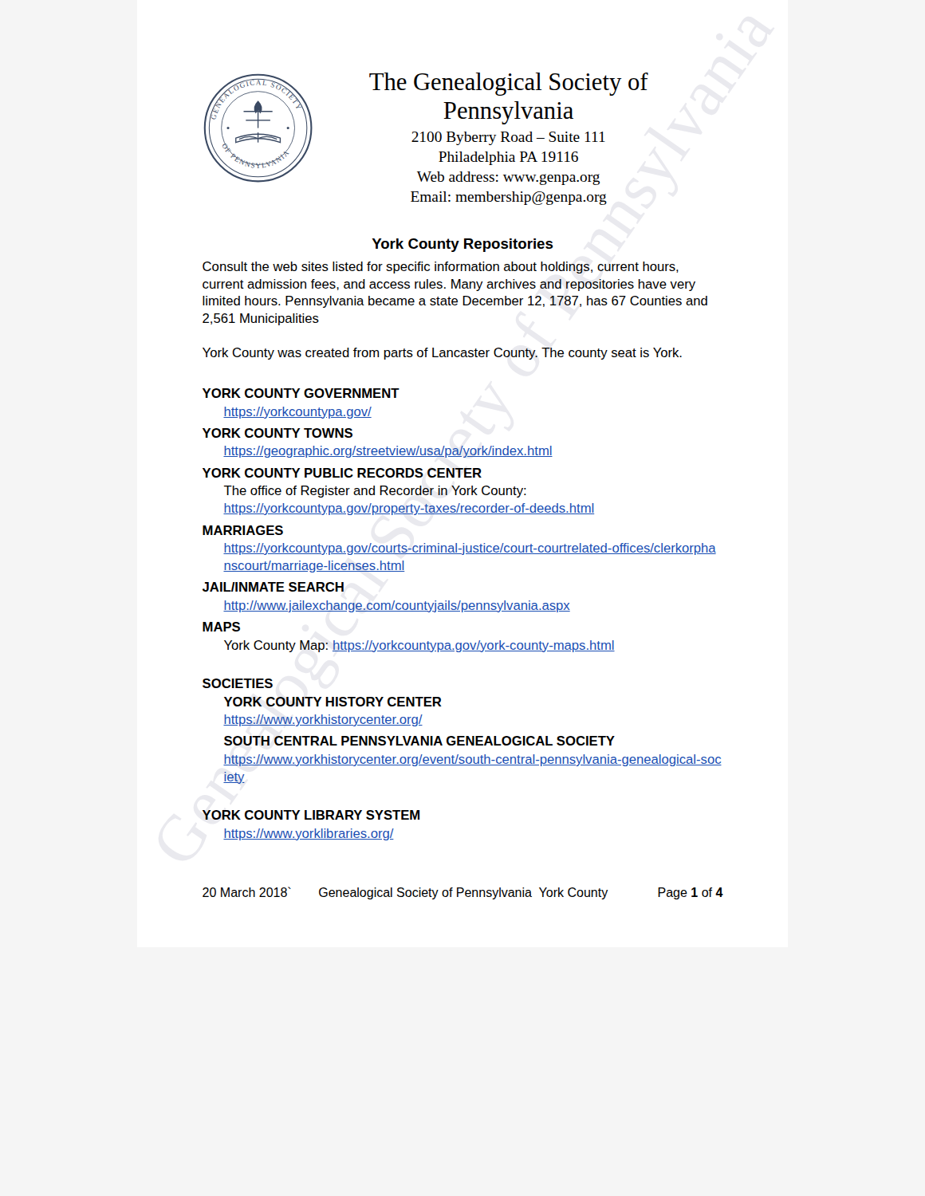Genealogical Society of Pennsylvania
GENEALOGICAL SOCIETY OF PENNSYLVANIA
The Genealogical Society of Pennsylvania
2100 Byberry Road – Suite 111
Philadelphia PA 19116
Web address: www.genpa.org
Email: membership@genpa.org
York County Repositories
Consult the web sites listed for specific information about holdings, current hours, current admission fees, and access rules. Many archives and repositories have very limited hours. Pennsylvania became a state December 12, 1787, has 67 Counties and 2,561 Municipalities
York County was created from parts of Lancaster County. The county seat is York.
York County Government
https://yorkcountypa.gov/
York County Towns
https://geographic.org/streetview/usa/pa/york/index.html
York County Public Records Center
The office of Register and Recorder in York County:
https://yorkcountypa.gov/property-taxes/recorder-of-deeds.html
Marriages
https://yorkcountypa.gov/courts-criminal-justice/court-courtrelated-offices/clerkorphanscourt/marriage-licenses.html
Jail/Inmate Search
http://www.jailexchange.com/countyjails/pennsylvania.aspx
Maps
York County Map: https://yorkcountypa.gov/york-county-maps.html
Societies
York County History Center
https://www.yorkhistorycenter.org/
South Central Pennsylvania Genealogical Society
https://www.yorkhistorycenter.org/event/south-central-pennsylvania-genealogical-society
York County Library System
https://www.yorklibraries.org/
20 March 2018` Genealogical Society of Pennsylvania York County Page 1 of 4